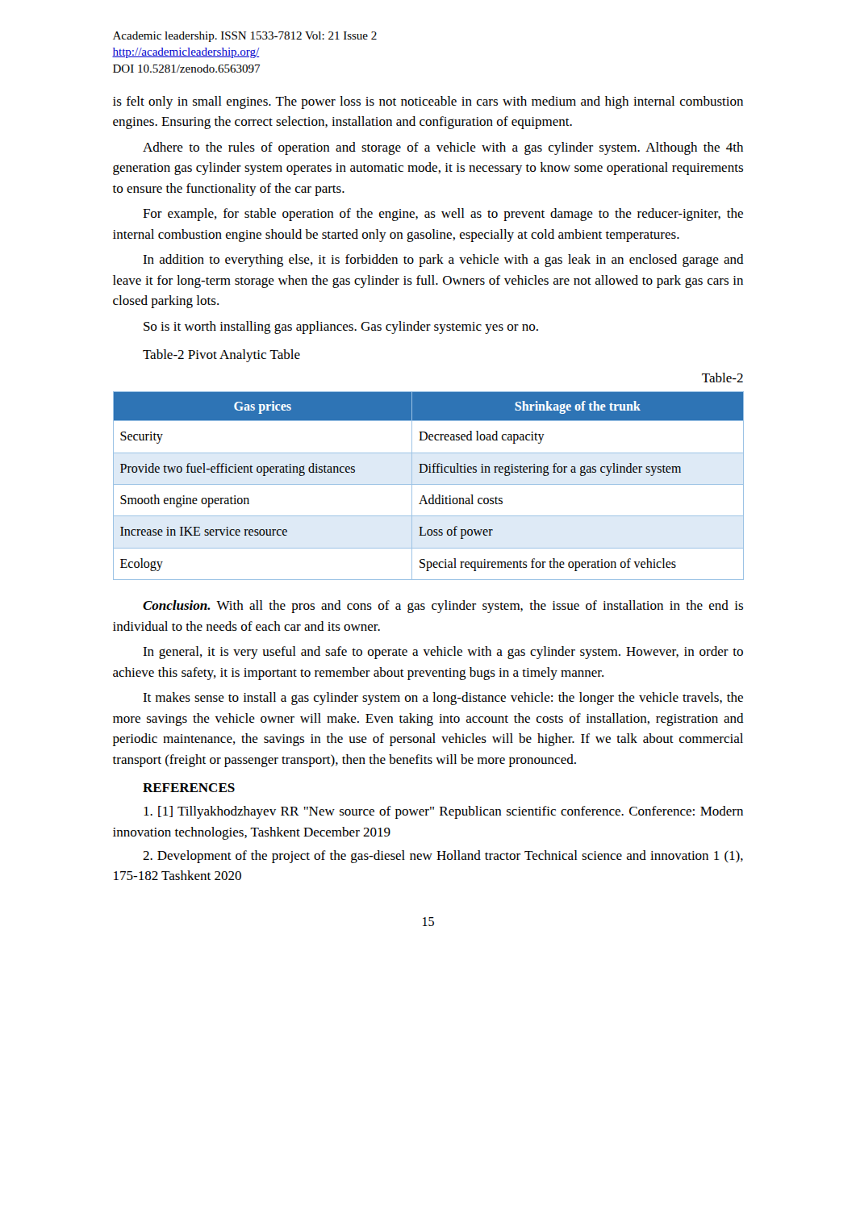Academic leadership. ISSN 1533-7812 Vol: 21 Issue 2
http://academicleadership.org/
DOI 10.5281/zenodo.6563097
is felt only in small engines. The power loss is not noticeable in cars with medium and high internal combustion engines. Ensuring the correct selection, installation and configuration of equipment.
Adhere to the rules of operation and storage of a vehicle with a gas cylinder system. Although the 4th generation gas cylinder system operates in automatic mode, it is necessary to know some operational requirements to ensure the functionality of the car parts.
For example, for stable operation of the engine, as well as to prevent damage to the reducer-igniter, the internal combustion engine should be started only on gasoline, especially at cold ambient temperatures.
In addition to everything else, it is forbidden to park a vehicle with a gas leak in an enclosed garage and leave it for long-term storage when the gas cylinder is full. Owners of vehicles are not allowed to park gas cars in closed parking lots.
So is it worth installing gas appliances. Gas cylinder systemic yes or no.
Table-2 Pivot Analytic Table
Table-2
| Gas prices | Shrinkage of the trunk |
| --- | --- |
| Security | Decreased load capacity |
| Provide two fuel-efficient operating distances | Difficulties in registering for a gas cylinder system |
| Smooth engine operation | Additional costs |
| Increase in IKE service resource | Loss of power |
| Ecology | Special requirements for the operation of vehicles |
Conclusion. With all the pros and cons of a gas cylinder system, the issue of installation in the end is individual to the needs of each car and its owner.
In general, it is very useful and safe to operate a vehicle with a gas cylinder system. However, in order to achieve this safety, it is important to remember about preventing bugs in a timely manner.
It makes sense to install a gas cylinder system on a long-distance vehicle: the longer the vehicle travels, the more savings the vehicle owner will make. Even taking into account the costs of installation, registration and periodic maintenance, the savings in the use of personal vehicles will be higher. If we talk about commercial transport (freight or passenger transport), then the benefits will be more pronounced.
REFERENCES
1. [1] Tillyakhodzhayev RR "New source of power" Republican scientific conference. Conference: Modern innovation technologies, Tashkent December 2019
2. Development of the project of the gas-diesel new Holland tractor Technical science and innovation 1 (1), 175-182 Tashkent 2020
15